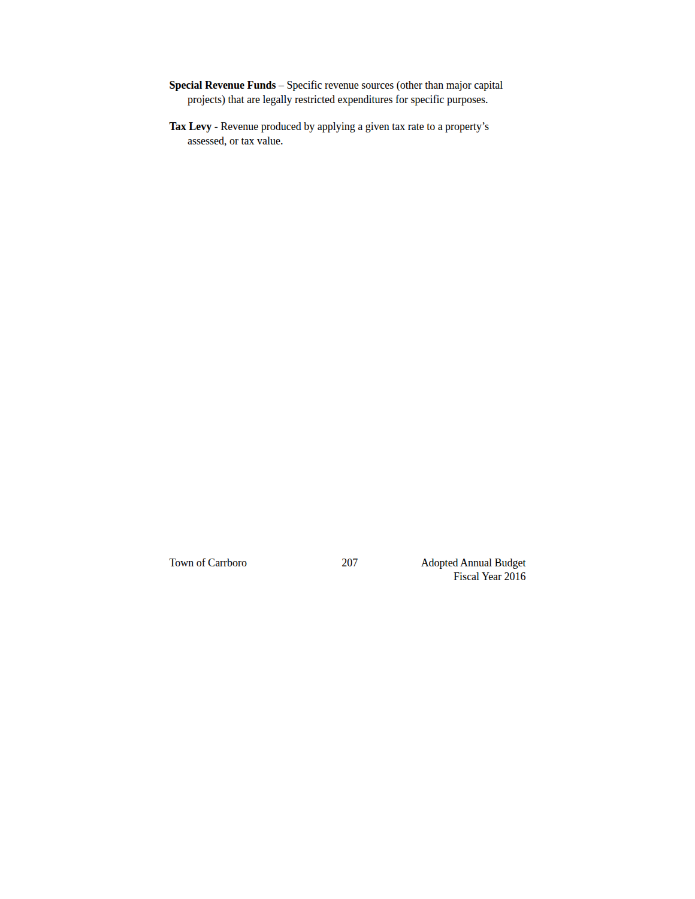Special Revenue Funds
– Specific revenue sources (other than major capital projects) that are legally restricted expenditures for specific purposes.
Tax Levy
- Revenue produced by applying a given tax rate to a property’s assessed, or tax value.
Town of Carrboro
207
Adopted Annual Budget Fiscal Year 2016